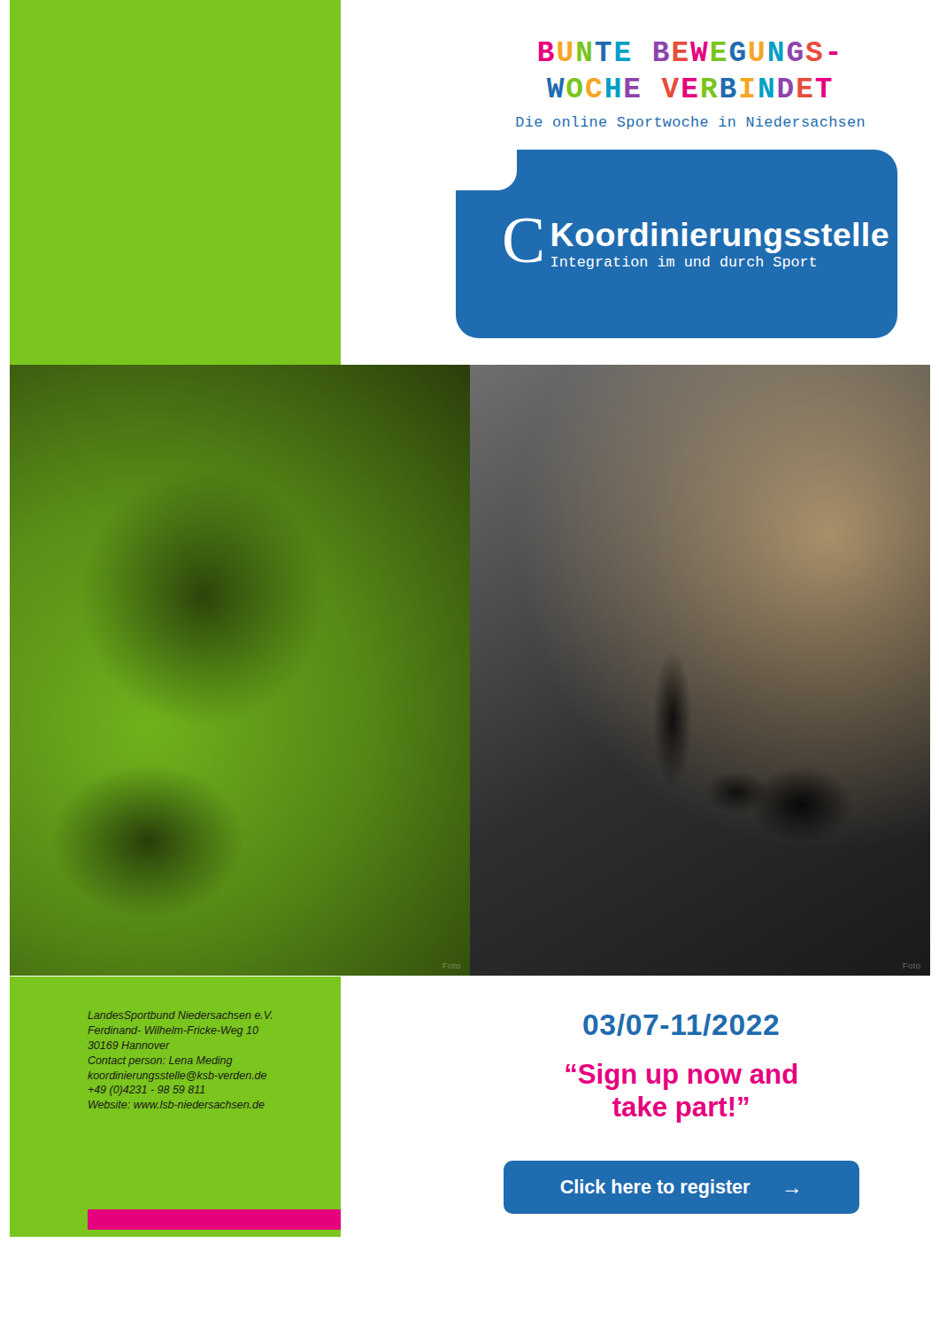BUNTE BEWEGUNGS-
WOCHE VERBINDET
Die online Sportwoche in Niedersachsen
C Koordinierungsstelle Integration im und durch Sport
Foto
Foto
LandesSportbund Niedersachsen e.V.
Ferdinand- Wilhelm-Fricke-Weg 10
30169 Hannover
Contact person: Lena Meding
koordinierungsstelle@ksb-verden.de
+49 (0)4231 - 98 59 811
Website: www.lsb-niedersachsen.de
03/07-11/2022
“Sign up now and
take part!”
Click here to register →